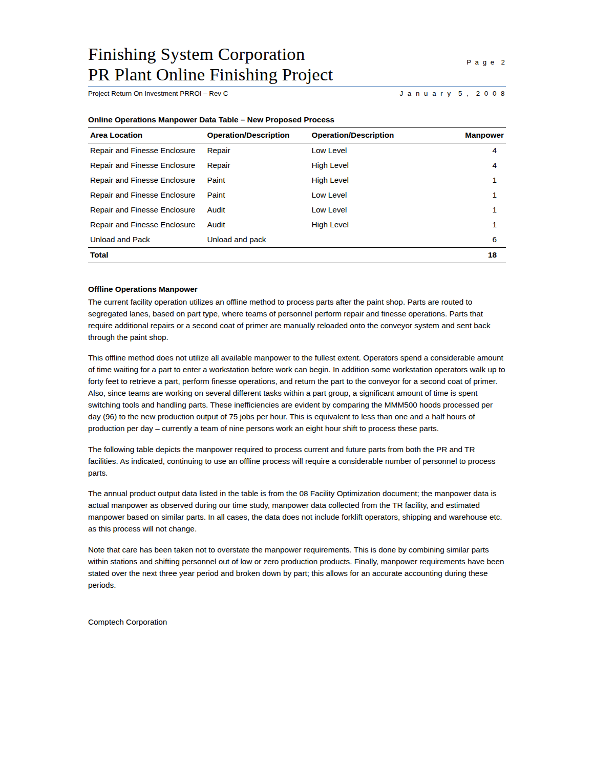P a g e 2
Finishing System Corporation
PR Plant Online Finishing Project
Project Return On Investment PRROI – Rev C J a n u a r y 5 , 2 0 0 8
Online Operations Manpower Data Table – New Proposed Process
| Area Location | Operation/Description | Operation/Description | Manpower |
| --- | --- | --- | --- |
| Repair and Finesse Enclosure | Repair | Low Level | 4 |
| Repair and Finesse Enclosure | Repair | High Level | 4 |
| Repair and Finesse Enclosure | Paint | High Level | 1 |
| Repair and Finesse Enclosure | Paint | Low Level | 1 |
| Repair and Finesse Enclosure | Audit | Low Level | 1 |
| Repair and Finesse Enclosure | Audit | High Level | 1 |
| Unload and Pack | Unload and pack | | 6 |
| Total | | | 18 |
Offline Operations Manpower
The current facility operation utilizes an offline method to process parts after the paint shop. Parts are routed to segregated lanes, based on part type, where teams of personnel perform repair and finesse operations. Parts that require additional repairs or a second coat of primer are manually reloaded onto the conveyor system and sent back through the paint shop.
This offline method does not utilize all available manpower to the fullest extent. Operators spend a considerable amount of time waiting for a part to enter a workstation before work can begin. In addition some workstation operators walk up to forty feet to retrieve a part, perform finesse operations, and return the part to the conveyor for a second coat of primer. Also, since teams are working on several different tasks within a part group, a significant amount of time is spent switching tools and handling parts. These inefficiencies are evident by comparing the MMM500 hoods processed per day (96) to the new production output of 75 jobs per hour. This is equivalent to less than one and a half hours of production per day – currently a team of nine persons work an eight hour shift to process these parts.
The following table depicts the manpower required to process current and future parts from both the PR and TR facilities. As indicated, continuing to use an offline process will require a considerable number of personnel to process parts.
The annual product output data listed in the table is from the 08 Facility Optimization document; the manpower data is actual manpower as observed during our time study, manpower data collected from the TR facility, and estimated manpower based on similar parts. In all cases, the data does not include forklift operators, shipping and warehouse etc. as this process will not change.
Note that care has been taken not to overstate the manpower requirements. This is done by combining similar parts within stations and shifting personnel out of low or zero production products. Finally, manpower requirements have been stated over the next three year period and broken down by part; this allows for an accurate accounting during these periods.
Comptech Corporation